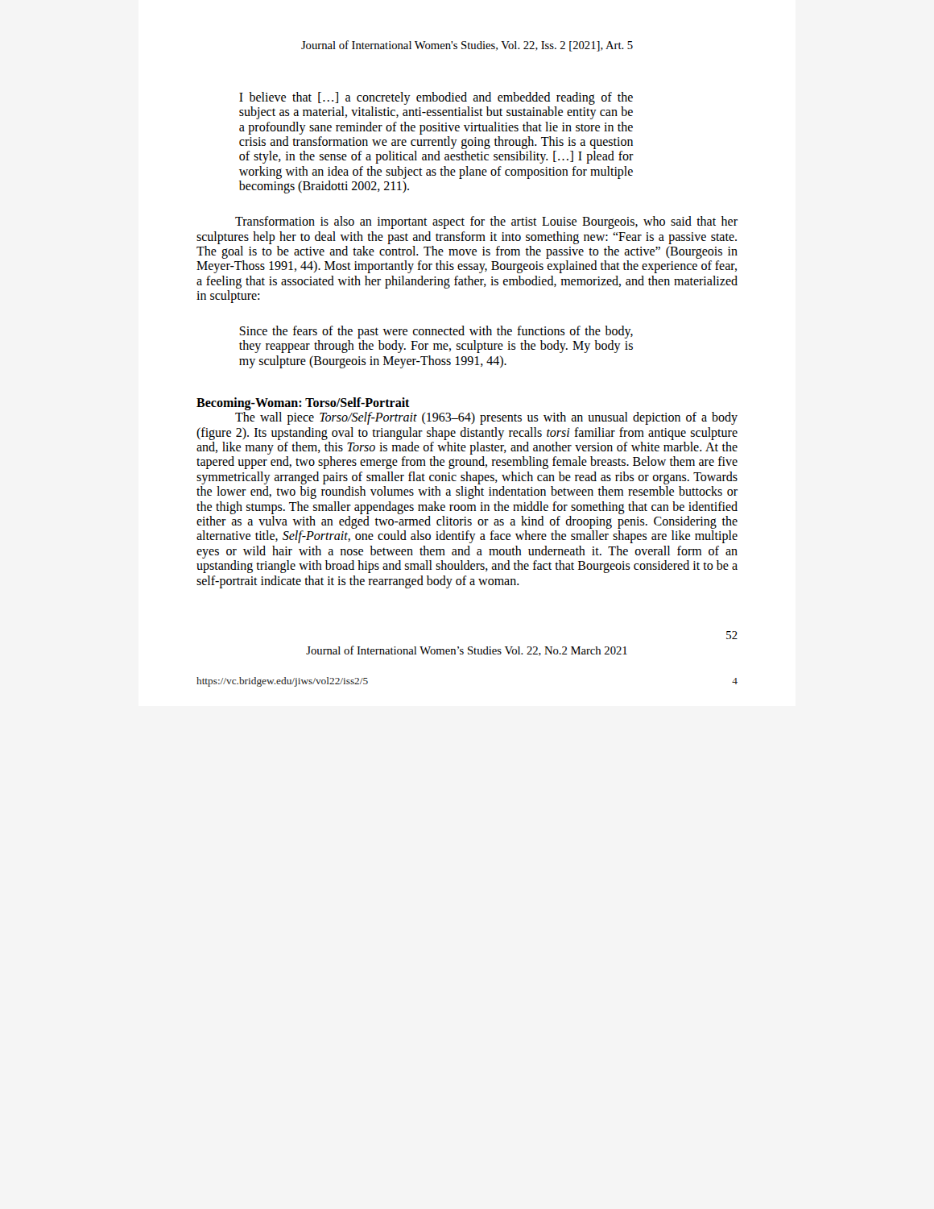Journal of International Women's Studies, Vol. 22, Iss. 2 [2021], Art. 5
I believe that […] a concretely embodied and embedded reading of the subject as a material, vitalistic, anti-essentialist but sustainable entity can be a profoundly sane reminder of the positive virtualities that lie in store in the crisis and transformation we are currently going through. This is a question of style, in the sense of a political and aesthetic sensibility. […] I plead for working with an idea of the subject as the plane of composition for multiple becomings (Braidotti 2002, 211).
Transformation is also an important aspect for the artist Louise Bourgeois, who said that her sculptures help her to deal with the past and transform it into something new: “Fear is a passive state. The goal is to be active and take control. The move is from the passive to the active” (Bourgeois in Meyer-Thoss 1991, 44). Most importantly for this essay, Bourgeois explained that the experience of fear, a feeling that is associated with her philandering father, is embodied, memorized, and then materialized in sculpture:
Since the fears of the past were connected with the functions of the body, they reappear through the body. For me, sculpture is the body. My body is my sculpture (Bourgeois in Meyer-Thoss 1991, 44).
Becoming-Woman: Torso/Self-Portrait
The wall piece Torso/Self-Portrait (1963–64) presents us with an unusual depiction of a body (figure 2). Its upstanding oval to triangular shape distantly recalls torsi familiar from antique sculpture and, like many of them, this Torso is made of white plaster, and another version of white marble. At the tapered upper end, two spheres emerge from the ground, resembling female breasts. Below them are five symmetrically arranged pairs of smaller flat conic shapes, which can be read as ribs or organs. Towards the lower end, two big roundish volumes with a slight indentation between them resemble buttocks or the thigh stumps. The smaller appendages make room in the middle for something that can be identified either as a vulva with an edged two-armed clitoris or as a kind of drooping penis. Considering the alternative title, Self-Portrait, one could also identify a face where the smaller shapes are like multiple eyes or wild hair with a nose between them and a mouth underneath it. The overall form of an upstanding triangle with broad hips and small shoulders, and the fact that Bourgeois considered it to be a self-portrait indicate that it is the rearranged body of a woman.
52
Journal of International Women’s Studies Vol. 22, No.2 March 2021
https://vc.bridgew.edu/jiws/vol22/iss2/5 4